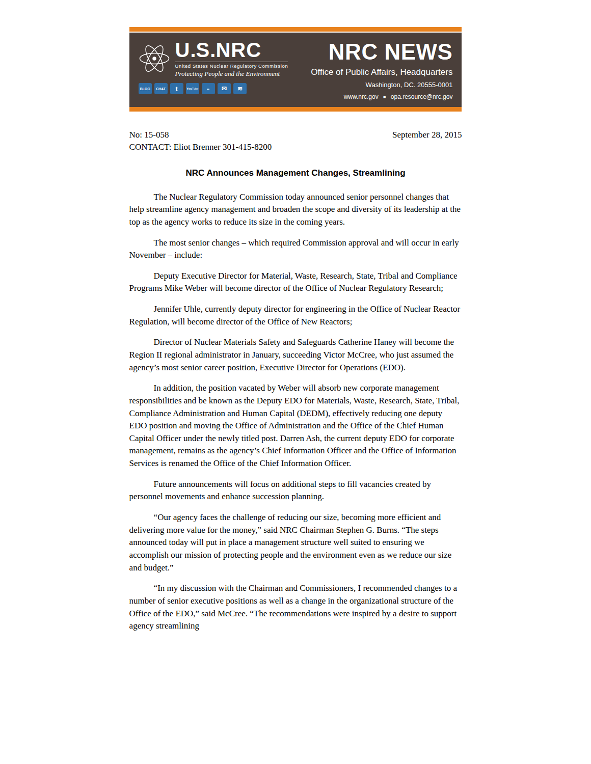U. S. NRC United States Nuclear Regulatory Commission Protecting People and the Environment
BLOG CHAT t YouTube •• ✉ ≋
NRC NEWS
Office of Public Affairs, Headquarters
Washington, DC. 20555-0001
www.nrc.gov ■ opa.resource@nrc.gov
No: 15-058
September 28, 2015
CONTACT: Eliot Brenner 301-415-8200
NRC Announces Management Changes, Streamlining
The Nuclear Regulatory Commission today announced senior personnel changes that help streamline agency management and broaden the scope and diversity of its leadership at the top as the agency works to reduce its size in the coming years.
The most senior changes – which required Commission approval and will occur in early November – include:
Deputy Executive Director for Material, Waste, Research, State, Tribal and Compliance Programs Mike Weber will become director of the Office of Nuclear Regulatory Research;
Jennifer Uhle, currently deputy director for engineering in the Office of Nuclear Reactor Regulation, will become director of the Office of New Reactors;
Director of Nuclear Materials Safety and Safeguards Catherine Haney will become the Region II regional administrator in January, succeeding Victor McCree, who just assumed the agency’s most senior career position, Executive Director for Operations (EDO).
In addition, the position vacated by Weber will absorb new corporate management responsibilities and be known as the Deputy EDO for Materials, Waste, Research, State, Tribal, Compliance Administration and Human Capital (DEDM), effectively reducing one deputy EDO position and moving the Office of Administration and the Office of the Chief Human Capital Officer under the newly titled post. Darren Ash, the current deputy EDO for corporate management, remains as the agency’s Chief Information Officer and the Office of Information Services is renamed the Office of the Chief Information Officer.
Future announcements will focus on additional steps to fill vacancies created by personnel movements and enhance succession planning.
“Our agency faces the challenge of reducing our size, becoming more efficient and delivering more value for the money,” said NRC Chairman Stephen G. Burns. “The steps announced today will put in place a management structure well suited to ensuring we accomplish our mission of protecting people and the environment even as we reduce our size and budget.”
“In my discussion with the Chairman and Commissioners, I recommended changes to a number of senior executive positions as well as a change in the organizational structure of the Office of the EDO,” said McCree. “The recommendations were inspired by a desire to support agency streamlining